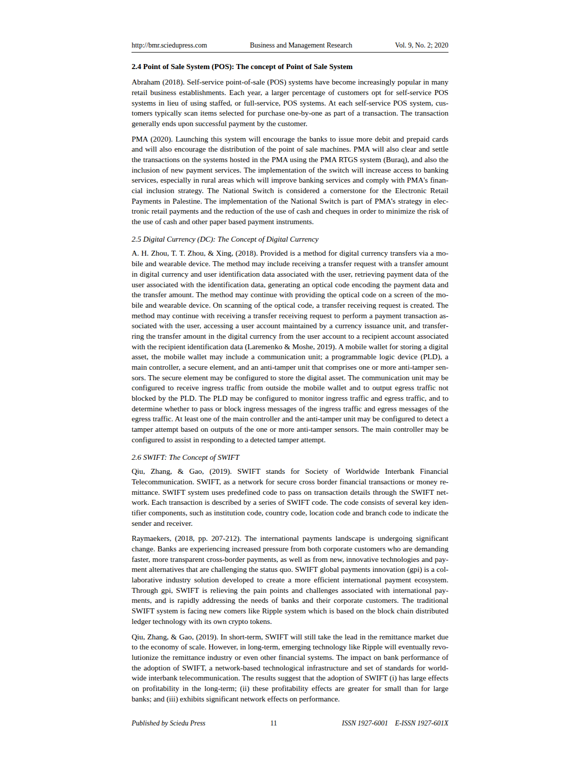http://bmr.sciedupress.com
Business and Management Research
Vol. 9, No. 2; 2020
2.4 Point of Sale System (POS): The concept of Point of Sale System
Abraham (2018). Self-service point-of-sale (POS) systems have become increasingly popular in many retail business establishments. Each year, a larger percentage of customers opt for self-service POS systems in lieu of using staffed, or full-service, POS systems. At each self-service POS system, customers typically scan items selected for purchase one-by-one as part of a transaction. The transaction generally ends upon successful payment by the customer.
PMA (2020). Launching this system will encourage the banks to issue more debit and prepaid cards and will also encourage the distribution of the point of sale machines. PMA will also clear and settle the transactions on the systems hosted in the PMA using the PMA RTGS system (Buraq), and also the inclusion of new payment services. The implementation of the switch will increase access to banking services, especially in rural areas which will improve banking services and comply with PMA's financial inclusion strategy. The National Switch is considered a cornerstone for the Electronic Retail Payments in Palestine. The implementation of the National Switch is part of PMA’s strategy in electronic retail payments and the reduction of the use of cash and cheques in order to minimize the risk of the use of cash and other paper based payment instruments.
2.5 Digital Currency (DC): The Concept of Digital Currency
A. H. Zhou, T. T. Zhou, & Xing, (2018). Provided is a method for digital currency transfers via a mobile and wearable device. The method may include receiving a transfer request with a transfer amount in digital currency and user identification data associated with the user, retrieving payment data of the user associated with the identification data, generating an optical code encoding the payment data and the transfer amount. The method may continue with providing the optical code on a screen of the mobile and wearable device. On scanning of the optical code, a transfer receiving request is created. The method may continue with receiving a transfer receiving request to perform a payment transaction associated with the user, accessing a user account maintained by a currency issuance unit, and transferring the transfer amount in the digital currency from the user account to a recipient account associated with the recipient identification data (Laremenko & Moshe, 2019). A mobile wallet for storing a digital asset, the mobile wallet may include a communication unit; a programmable logic device (PLD), a main controller, a secure element, and an anti-tamper unit that comprises one or more anti-tamper sensors. The secure element may be configured to store the digital asset. The communication unit may be configured to receive ingress traffic from outside the mobile wallet and to output egress traffic not blocked by the PLD. The PLD may be configured to monitor ingress traffic and egress traffic, and to determine whether to pass or block ingress messages of the ingress traffic and egress messages of the egress traffic. At least one of the main controller and the anti-tamper unit may be configured to detect a tamper attempt based on outputs of the one or more anti-tamper sensors. The main controller may be configured to assist in responding to a detected tamper attempt.
2.6 SWIFT: The Concept of SWIFT
Qiu, Zhang, & Gao, (2019). SWIFT stands for Society of Worldwide Interbank Financial Telecommunication. SWIFT, as a network for secure cross border financial transactions or money remittance. SWIFT system uses predefined code to pass on transaction details through the SWIFT network. Each transaction is described by a series of SWIFT code. The code consists of several key identifier components, such as institution code, country code, location code and branch code to indicate the sender and receiver.
Raymaekers, (2018, pp. 207-212). The international payments landscape is undergoing significant change. Banks are experiencing increased pressure from both corporate customers who are demanding faster, more transparent cross-border payments, as well as from new, innovative technologies and payment alternatives that are challenging the status quo. SWIFT global payments innovation (gpi) is a collaborative industry solution developed to create a more efficient international payment ecosystem. Through gpi, SWIFT is relieving the pain points and challenges associated with international payments, and is rapidly addressing the needs of banks and their corporate customers. The traditional SWIFT system is facing new comers like Ripple system which is based on the block chain distributed ledger technology with its own crypto tokens.
Qiu, Zhang, & Gao, (2019). In short-term, SWIFT will still take the lead in the remittance market due to the economy of scale. However, in long-term, emerging technology like Ripple will eventually revolutionize the remittance industry or even other financial systems. The impact on bank performance of the adoption of SWIFT, a network-based technological infrastructure and set of standards for worldwide interbank telecommunication. The results suggest that the adoption of SWIFT (i) has large effects on profitability in the long-term; (ii) these profitability effects are greater for small than for large banks; and (iii) exhibits significant network effects on performance.
Published by Sciedu Press
11
ISSN 1927-6001 E-ISSN 1927-601X